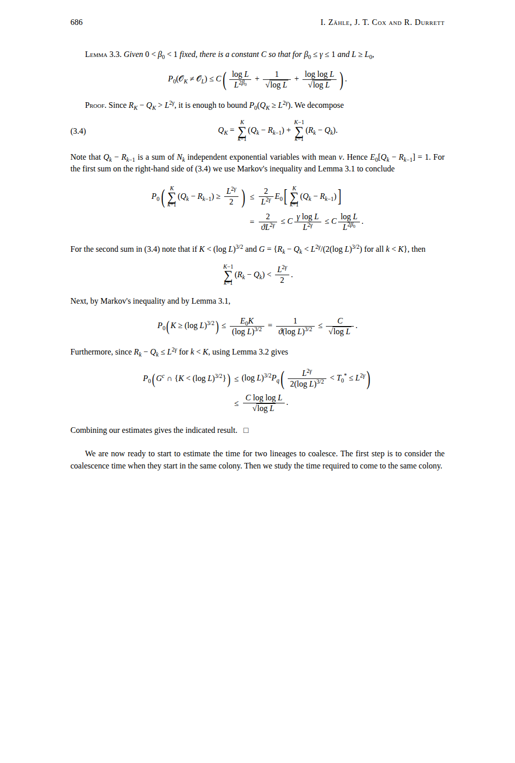686 I. Zähle, J. T. Cox and R. Durrett
Lemma 3.3. Given 0 < β0 < 1 fixed, there is a constant C so that for β0 ≤ γ ≤ 1 and L ≥ L0,
P0(𝒪K ≠ 𝒪L) ≤ C(log L L2β0 + 1√log L + log log L√log L).
Proof. Since RK − QK > L2γ, it is enough to bound P0(QK ≥ L2γ). We decompose
(3.4) QK = K∑k=1(Qk − Rk−1) + K−1∑k=1(Rk − Qk).
Note that Qk − Rk−1 is a sum of Nk independent exponential variables with mean ν. Hence E0[Qk − Rk−1] = 1. For the first sum on the right-hand side of (3.4) we use Markov's inequality and Lemma 3.1 to conclude
P0(K∑k=1(Qk − Rk−1) ≥ L2γ 2) ≤ 2 L2γ E0[K∑k=1(Qk − Rk−1)]
= 2 ϑL2γ ≤ Cγ log L L2γ ≤ Clog L L2β0.
For the second sum in (3.4) note that if K < (log L)3/2 and G = {Rk − Qk < L2γ/(2(log L)3/2) for all k < K}, then
K−1∑k=1(Rk − Qk) < L2γ 2.
Next, by Markov's inequality and by Lemma 3.1,
P0(K ≥ (log L)3/2) ≤ E0K(log L)3/2 = 1 ϑ(log L)3/2 ≤ C√log L.
Furthermore, since Rk − Qk ≤ L2γ for k < K, using Lemma 3.2 gives
P0(Gc ∩ {K < (log L)3/2}) ≤ (log L)3/2Pq(L2γ 2(log L)3/2 < T0* ≤ L2γ)
≤ C log log L√log L.
Combining our estimates gives the indicated result. □
We are now ready to start to estimate the time for two lineages to coalesce. The first step is to consider the coalescence time when they start in the same colony. Then we study the time required to come to the same colony.